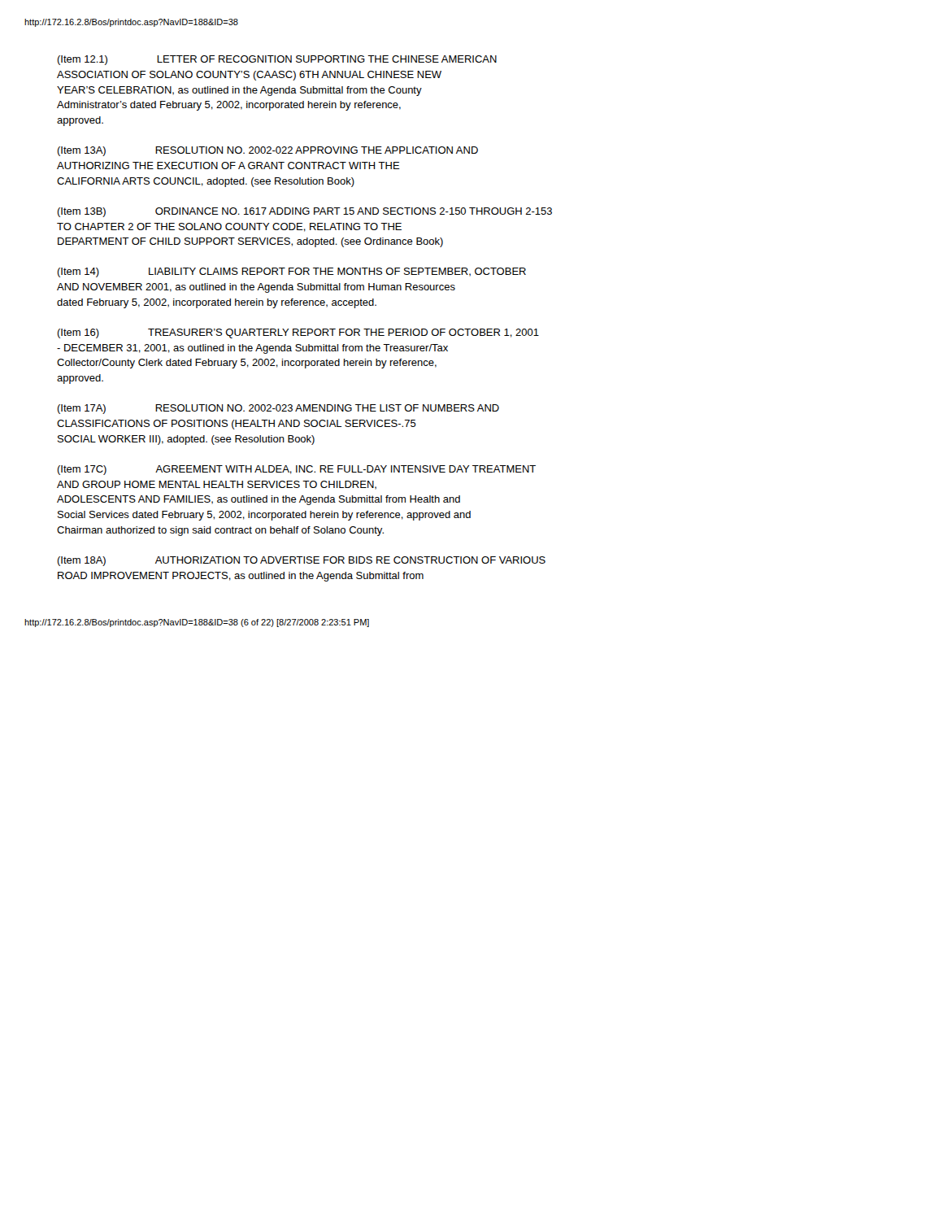http://172.16.2.8/Bos/printdoc.asp?NavID=188&ID=38
(Item 12.1) LETTER OF RECOGNITION SUPPORTING THE CHINESE AMERICAN
ASSOCIATION OF SOLANO COUNTY’S (CAASC) 6TH ANNUAL CHINESE NEW
YEAR’S CELEBRATION, as outlined in the Agenda Submittal from the County
Administrator’s dated February 5, 2002, incorporated herein by reference,
approved.
(Item 13A) RESOLUTION NO. 2002-022 APPROVING THE APPLICATION AND
AUTHORIZING THE EXECUTION OF A GRANT CONTRACT WITH THE
CALIFORNIA ARTS COUNCIL, adopted. (see Resolution Book)
(Item 13B) ORDINANCE NO. 1617 ADDING PART 15 AND SECTIONS 2-150 THROUGH 2-153
TO CHAPTER 2 OF THE SOLANO COUNTY CODE, RELATING TO THE
DEPARTMENT OF CHILD SUPPORT SERVICES, adopted. (see Ordinance Book)
(Item 14) LIABILITY CLAIMS REPORT FOR THE MONTHS OF SEPTEMBER, OCTOBER
AND NOVEMBER 2001, as outlined in the Agenda Submittal from Human Resources
dated February 5, 2002, incorporated herein by reference, accepted.
(Item 16) TREASURER’S QUARTERLY REPORT FOR THE PERIOD OF OCTOBER 1, 2001
- DECEMBER 31, 2001, as outlined in the Agenda Submittal from the Treasurer/Tax
Collector/County Clerk dated February 5, 2002, incorporated herein by reference,
approved.
(Item 17A) RESOLUTION NO. 2002-023 AMENDING THE LIST OF NUMBERS AND
CLASSIFICATIONS OF POSITIONS (HEALTH AND SOCIAL SERVICES-.75
SOCIAL WORKER III), adopted. (see Resolution Book)
(Item 17C) AGREEMENT WITH ALDEA, INC. RE FULL-DAY INTENSIVE DAY TREATMENT
AND GROUP HOME MENTAL HEALTH SERVICES TO CHILDREN,
ADOLESCENTS AND FAMILIES, as outlined in the Agenda Submittal from Health and
Social Services dated February 5, 2002, incorporated herein by reference, approved and
Chairman authorized to sign said contract on behalf of Solano County.
(Item 18A) AUTHORIZATION TO ADVERTISE FOR BIDS RE CONSTRUCTION OF VARIOUS
ROAD IMPROVEMENT PROJECTS, as outlined in the Agenda Submittal from
http://172.16.2.8/Bos/printdoc.asp?NavID=188&ID=38 (6 of 22) [8/27/2008 2:23:51 PM]